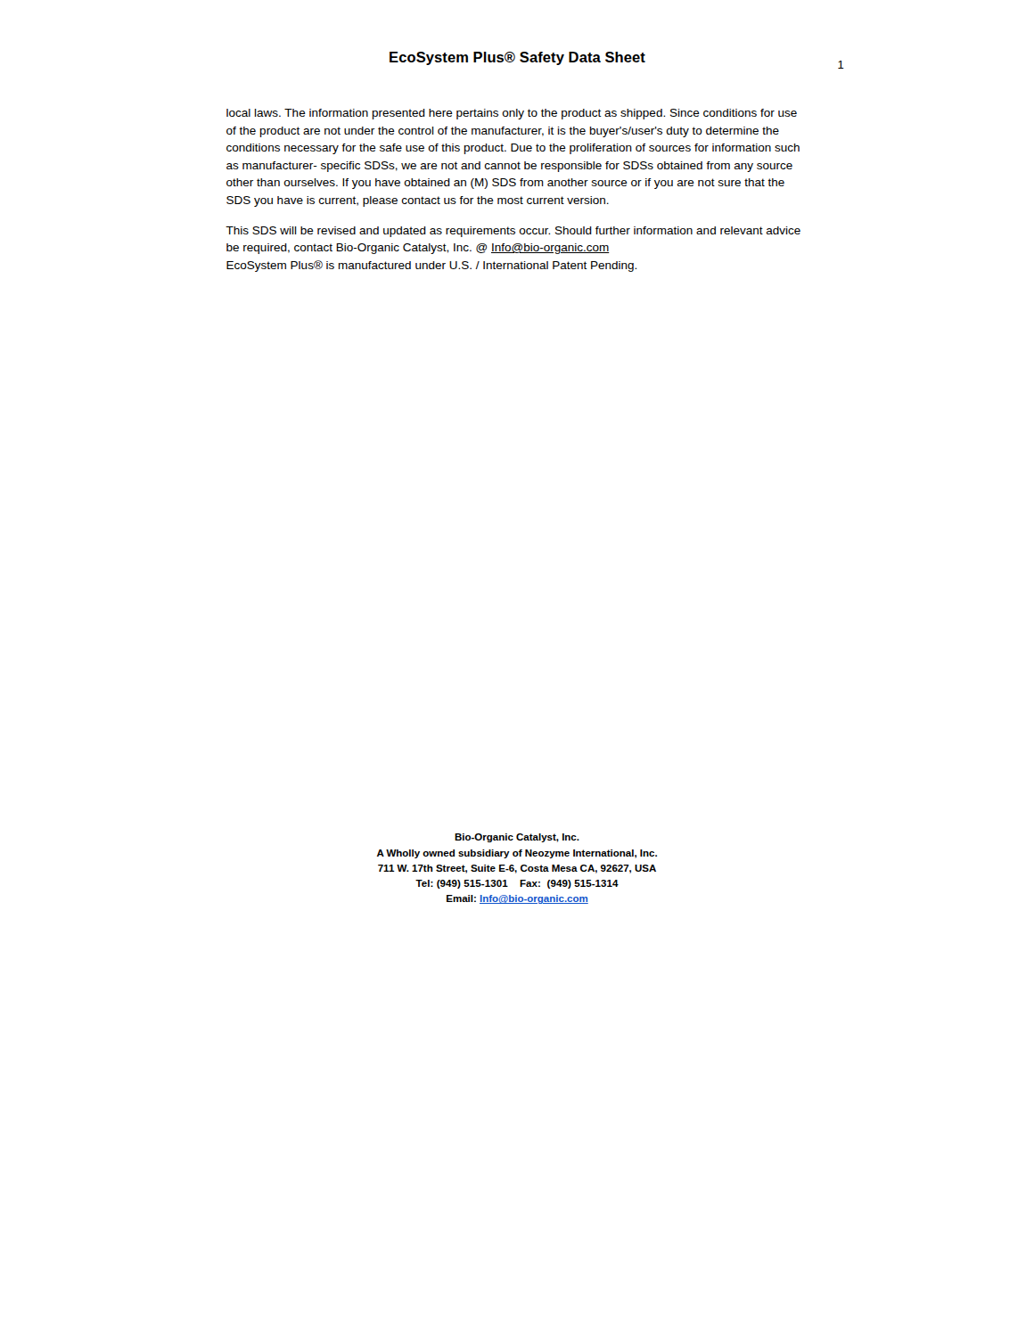EcoSystem Plus® Safety Data Sheet
1
local laws. The information presented here pertains only to the product as shipped. Since conditions for use of the product are not under the control of the manufacturer, it is the buyer's/user's duty to determine the conditions necessary for the safe use of this product. Due to the proliferation of sources for information such as manufacturer- specific SDSs, we are not and cannot be responsible for SDSs obtained from any source other than ourselves. If you have obtained an (M) SDS from another source or if you are not sure that the SDS you have is current, please contact us for the most current version.
This SDS will be revised and updated as requirements occur. Should further information and relevant advice be required, contact Bio-Organic Catalyst, Inc. @ Info@bio-organic.com
EcoSystem Plus® is manufactured under U.S. / International Patent Pending.
Bio-Organic Catalyst, Inc.
A Wholly owned subsidiary of Neozyme International, Inc.
711 W. 17th Street, Suite E-6, Costa Mesa CA, 92627, USA
Tel: (949) 515-1301 Fax: (949) 515-1314
Email: Info@bio-organic.com